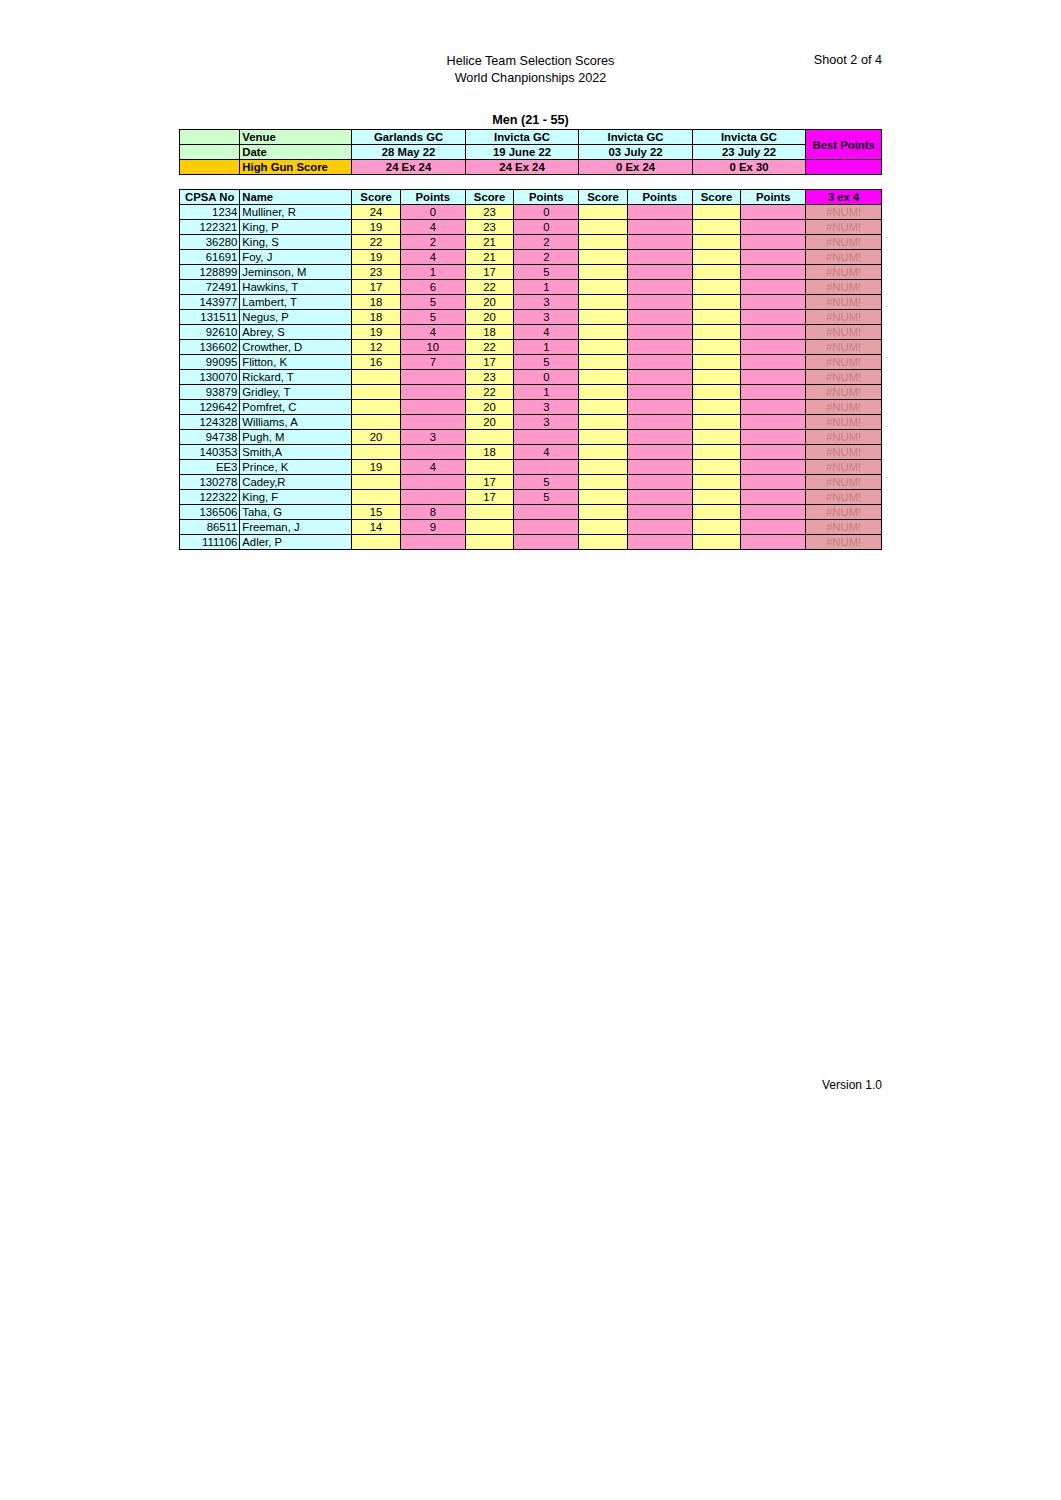Shoot 2 of 4
Helice Team Selection Scores
World Chanpionships 2022
Men (21 - 55)
| | Venue | Garlands GC | Invicta GC | Invicta GC | Invicta GC | Best Points |
| | Date | 28 May 22 | 19 June 22 | 03 July 22 | 23 July 22 |
| | High Gun Score | 24 Ex 24 | 24 Ex 24 | 0 Ex 24 | 0 Ex 30 | |
| CPSA No | Name | Score | Points | Score | Points | Score | Points | Score | Points | 3 ex 4 |
| 1234 | Mulliner, R | 24 | 0 | 23 | 0 | | | | | #NUM! |
| 122321 | King, P | 19 | 4 | 23 | 0 | | | | | #NUM! |
| 36280 | King, S | 22 | 2 | 21 | 2 | | | | | #NUM! |
| 61691 | Foy, J | 19 | 4 | 21 | 2 | | | | | #NUM! |
| 128899 | Jeminson, M | 23 | 1 | 17 | 5 | | | | | #NUM! |
| 72491 | Hawkins, T | 17 | 6 | 22 | 1 | | | | | #NUM! |
| 143977 | Lambert, T | 18 | 5 | 20 | 3 | | | | | #NUM! |
| 131511 | Negus, P | 18 | 5 | 20 | 3 | | | | | #NUM! |
| 92610 | Abrey, S | 19 | 4 | 18 | 4 | | | | | #NUM! |
| 136602 | Crowther, D | 12 | 10 | 22 | 1 | | | | | #NUM! |
| 99095 | Flitton, K | 16 | 7 | 17 | 5 | | | | | #NUM! |
| 130070 | Rickard, T | | | 23 | 0 | | | | | #NUM! |
| 93879 | Gridley, T | | | 22 | 1 | | | | | #NUM! |
| 129642 | Pomfret, C | | | 20 | 3 | | | | | #NUM! |
| 124328 | Williams, A | | | 20 | 3 | | | | | #NUM! |
| 94738 | Pugh, M | 20 | 3 | | | | | | | #NUM! |
| 140353 | Smith,A | | | 18 | 4 | | | | | #NUM! |
| EE3 | Prince, K | 19 | 4 | | | | | | | #NUM! |
| 130278 | Cadey,R | | | 17 | 5 | | | | | #NUM! |
| 122322 | King, F | | | 17 | 5 | | | | | #NUM! |
| 136506 | Taha, G | 15 | 8 | | | | | | | #NUM! |
| 86511 | Freeman, J | 14 | 9 | | | | | | | #NUM! |
| 111106 | Adler, P | | | | | | | | | #NUM! |
Version 1.0